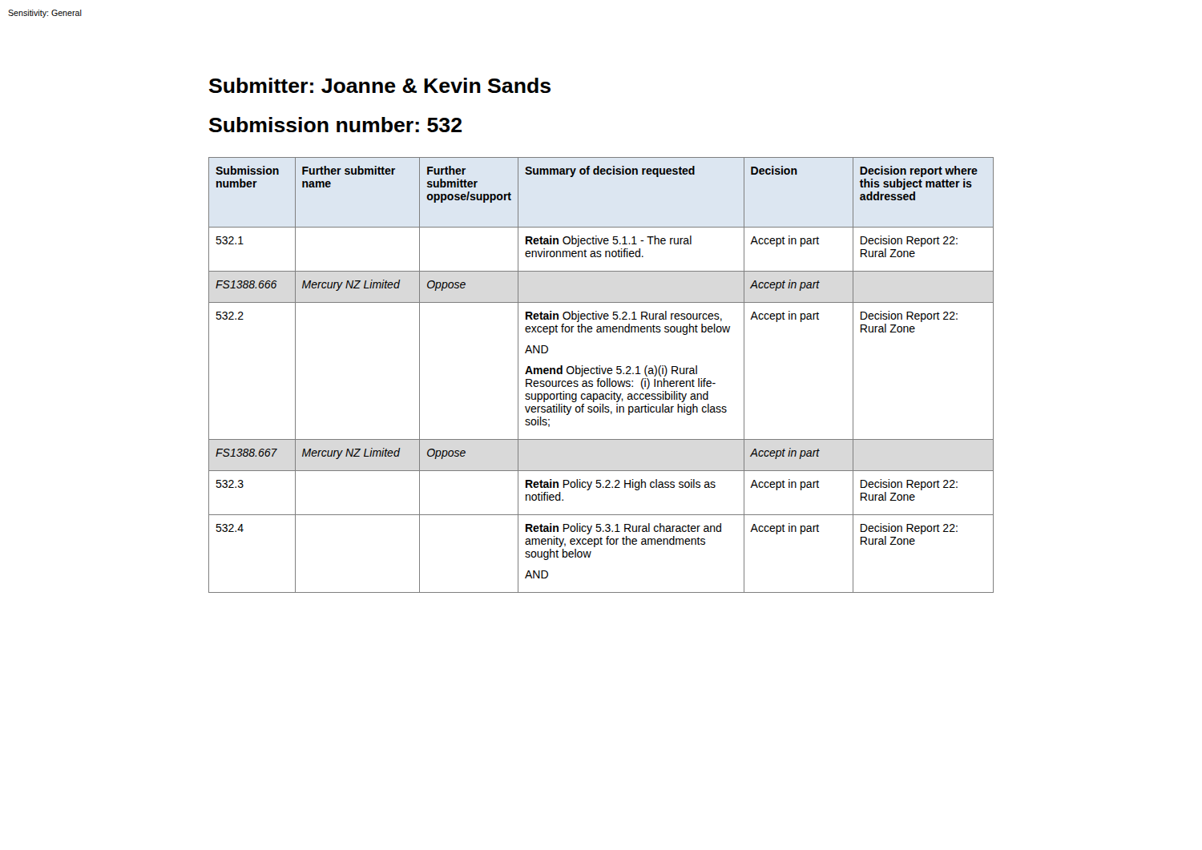Sensitivity: General
Submitter: Joanne & Kevin Sands
Submission number: 532
| Submission number | Further submitter name | Further submitter oppose/support | Summary of decision requested | Decision | Decision report where this subject matter is addressed |
| --- | --- | --- | --- | --- | --- |
| 532.1 | | | Retain Objective 5.1.1 - The rural environment as notified. | Accept in part | Decision Report 22: Rural Zone |
| FS1388.666 | Mercury NZ Limited | Oppose | | Accept in part | |
| 532.2 | | | Retain Objective 5.2.1 Rural resources, except for the amendments sought below AND Amend Objective 5.2.1 (a)(i) Rural Resources as follows: (i) Inherent life-supporting capacity, accessibility and versatility of soils, in particular high class soils; | Accept in part | Decision Report 22: Rural Zone |
| FS1388.667 | Mercury NZ Limited | Oppose | | Accept in part | |
| 532.3 | | | Retain Policy 5.2.2 High class soils as notified. | Accept in part | Decision Report 22: Rural Zone |
| 532.4 | | | Retain Policy 5.3.1 Rural character and amenity, except for the amendments sought below AND | Accept in part | Decision Report 22: Rural Zone |